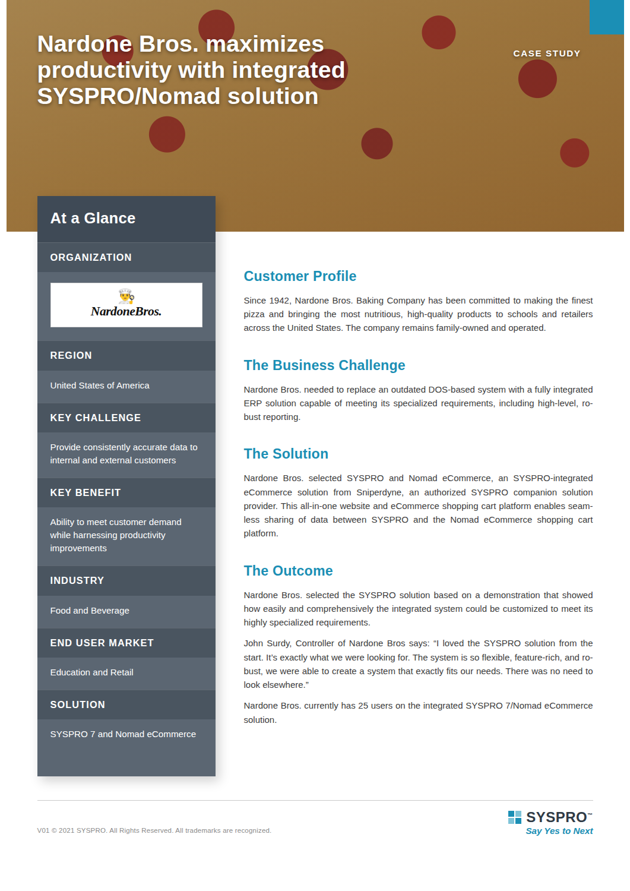CASE STUDY
Nardone Bros. maximizes productivity with integrated SYSPRO/Nomad solution
At a Glance
ORGANIZATION
👨‍🍳 NardoneBros.
REGION
United States of America
KEY CHALLENGE
Provide consistently accurate data to internal and external customers
KEY BENEFIT
Ability to meet customer demand while harnessing productivity improvements
INDUSTRY
Food and Beverage
END USER MARKET
Education and Retail
SOLUTION
SYSPRO 7 and Nomad eCommerce
Customer Profile
Since 1942, Nardone Bros. Baking Company has been committed to making the finest pizza and bringing the most nutritious, high-quality products to schools and retailers across the United States. The company remains family-owned and operated.
The Business Challenge
Nardone Bros. needed to replace an outdated DOS-based system with a fully integrated ERP solution capable of meeting its specialized requirements, including high-level, robust reporting.
The Solution
Nardone Bros. selected SYSPRO and Nomad eCommerce, an SYSPRO-integrated eCommerce solution from Sniperdyne, an authorized SYSPRO companion solution provider. This all-in-one website and eCommerce shopping cart platform enables seamless sharing of data between SYSPRO and the Nomad eCommerce shopping cart platform.
The Outcome
Nardone Bros. selected the SYSPRO solution based on a demonstration that showed how easily and comprehensively the integrated system could be customized to meet its highly specialized requirements.
John Surdy, Controller of Nardone Bros says: “I loved the SYSPRO solution from the start. It’s exactly what we were looking for. The system is so flexible, feature-rich, and robust, we were able to create a system that exactly fits our needs. There was no need to look elsewhere.”
Nardone Bros. currently has 25 users on the integrated SYSPRO 7/Nomad eCommerce solution.
V01 © 2021 SYSPRO. All Rights Reserved. All trademarks are recognized.
SYSPRO™
Say Yes to Next